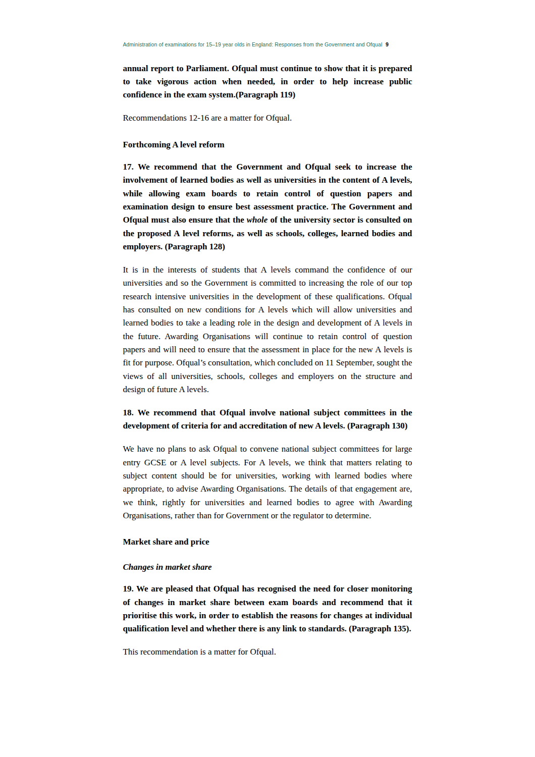Administration of examinations for 15–19 year olds in England: Responses from the Government and Ofqual 9
annual report to Parliament. Ofqual must continue to show that it is prepared to take vigorous action when needed, in order to help increase public confidence in the exam system.(Paragraph 119)
Recommendations 12-16 are a matter for Ofqual.
Forthcoming A level reform
17. We recommend that the Government and Ofqual seek to increase the involvement of learned bodies as well as universities in the content of A levels, while allowing exam boards to retain control of question papers and examination design to ensure best assessment practice. The Government and Ofqual must also ensure that the whole of the university sector is consulted on the proposed A level reforms, as well as schools, colleges, learned bodies and employers. (Paragraph 128)
It is in the interests of students that A levels command the confidence of our universities and so the Government is committed to increasing the role of our top research intensive universities in the development of these qualifications. Ofqual has consulted on new conditions for A levels which will allow universities and learned bodies to take a leading role in the design and development of A levels in the future. Awarding Organisations will continue to retain control of question papers and will need to ensure that the assessment in place for the new A levels is fit for purpose. Ofqual’s consultation, which concluded on 11 September, sought the views of all universities, schools, colleges and employers on the structure and design of future A levels.
18. We recommend that Ofqual involve national subject committees in the development of criteria for and accreditation of new A levels. (Paragraph 130)
We have no plans to ask Ofqual to convene national subject committees for large entry GCSE or A level subjects. For A levels, we think that matters relating to subject content should be for universities, working with learned bodies where appropriate, to advise Awarding Organisations. The details of that engagement are, we think, rightly for universities and learned bodies to agree with Awarding Organisations, rather than for Government or the regulator to determine.
Market share and price
Changes in market share
19. We are pleased that Ofqual has recognised the need for closer monitoring of changes in market share between exam boards and recommend that it prioritise this work, in order to establish the reasons for changes at individual qualification level and whether there is any link to standards. (Paragraph 135).
This recommendation is a matter for Ofqual.